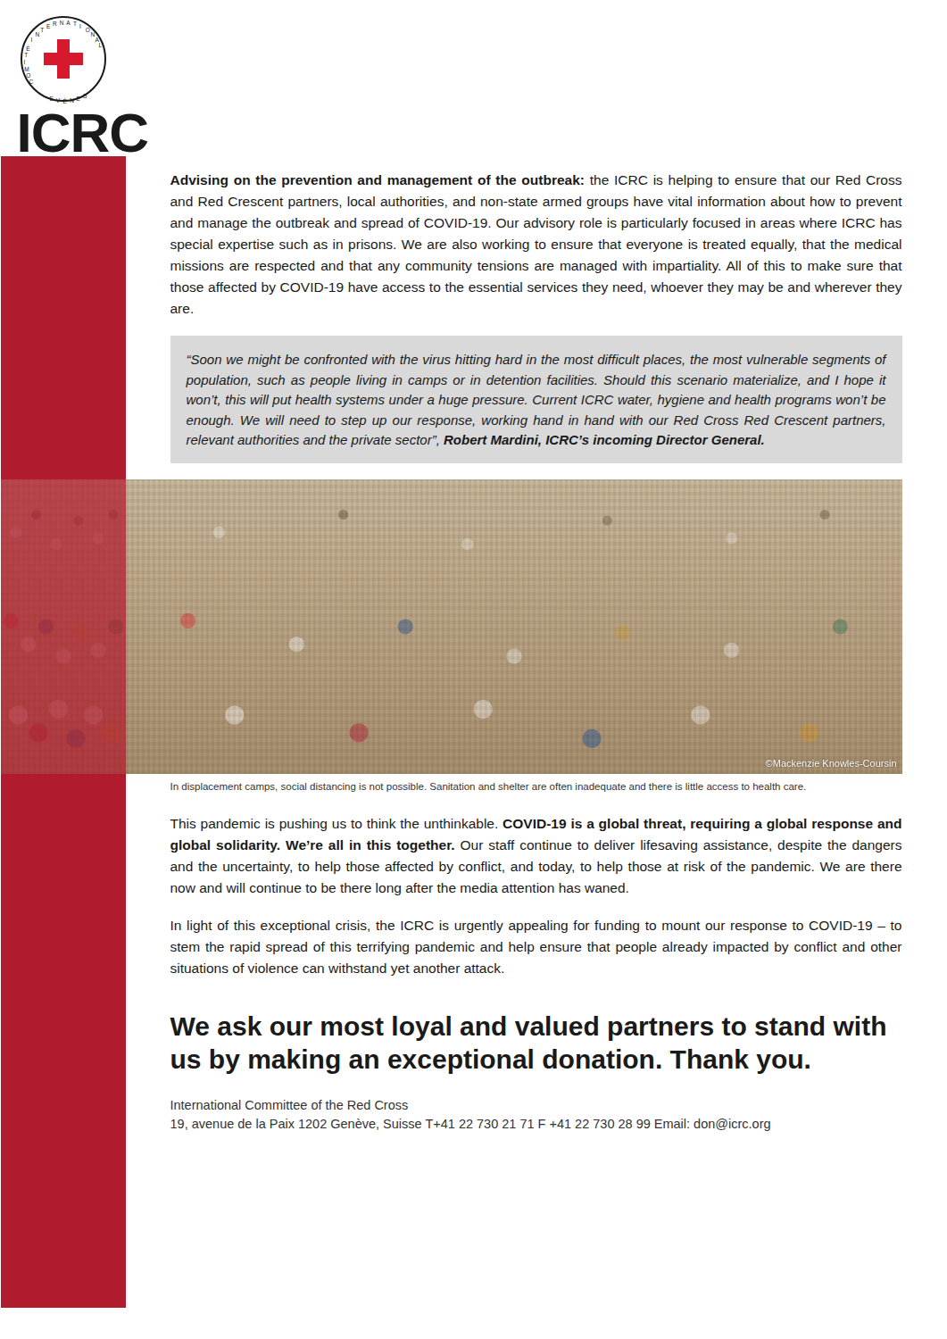C O M I T É I N T E R N A T I O N A L G E N È V E
ICRC
Advising on the prevention and management of the outbreak: the ICRC is helping to ensure that our Red Cross and Red Crescent partners, local authorities, and non-state armed groups have vital information about how to prevent and manage the outbreak and spread of COVID-19. Our advisory role is particularly focused in areas where ICRC has special expertise such as in prisons. We are also working to ensure that everyone is treated equally, that the medical missions are respected and that any community tensions are managed with impartiality. All of this to make sure that those affected by COVID-19 have access to the essential services they need, whoever they may be and wherever they are.
“Soon we might be confronted with the virus hitting hard in the most difficult places, the most vulnerable segments of population, such as people living in camps or in detention facilities. Should this scenario materialize, and I hope it won’t, this will put health systems under a huge pressure. Current ICRC water, hygiene and health programs won’t be enough. We will need to step up our response, working hand in hand with our Red Cross Red Crescent partners, relevant authorities and the private sector”, Robert Mardini, ICRC’s incoming Director General.
©Mackenzie Knowles-Coursin
In displacement camps, social distancing is not possible. Sanitation and shelter are often inadequate and there is little access to health care.
This pandemic is pushing us to think the unthinkable. COVID-19 is a global threat, requiring a global response and global solidarity. We’re all in this together. Our staff continue to deliver lifesaving assistance, despite the dangers and the uncertainty, to help those affected by conflict, and today, to help those at risk of the pandemic. We are there now and will continue to be there long after the media attention has waned.
In light of this exceptional crisis, the ICRC is urgently appealing for funding to mount our response to COVID-19 – to stem the rapid spread of this terrifying pandemic and help ensure that people already impacted by conflict and other situations of violence can withstand yet another attack.
We ask our most loyal and valued partners to stand with us by making an exceptional donation. Thank you.
International Committee of the Red Cross
19, avenue de la Paix 1202 Genève, Suisse T+41 22 730 21 71 F +41 22 730 28 99 Email: don@icrc.org